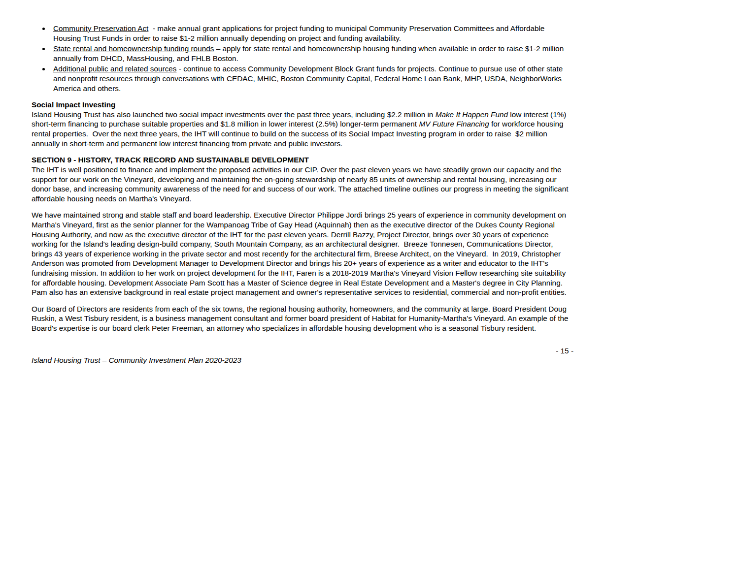Community Preservation Act - make annual grant applications for project funding to municipal Community Preservation Committees and Affordable Housing Trust Funds in order to raise $1-2 million annually depending on project and funding availability.
State rental and homeownership funding rounds – apply for state rental and homeownership housing funding when available in order to raise $1-2 million annually from DHCD, MassHousing, and FHLB Boston.
Additional public and related sources - continue to access Community Development Block Grant funds for projects. Continue to pursue use of other state and nonprofit resources through conversations with CEDAC, MHIC, Boston Community Capital, Federal Home Loan Bank, MHP, USDA, NeighborWorks America and others.
Social Impact Investing
Island Housing Trust has also launched two social impact investments over the past three years, including $2.2 million in Make It Happen Fund low interest (1%) short-term financing to purchase suitable properties and $1.8 million in lower interest (2.5%) longer-term permanent MV Future Financing for workforce housing rental properties. Over the next three years, the IHT will continue to build on the success of its Social Impact Investing program in order to raise $2 million annually in short-term and permanent low interest financing from private and public investors.
SECTION 9 - HISTORY, TRACK RECORD AND SUSTAINABLE DEVELOPMENT
The IHT is well positioned to finance and implement the proposed activities in our CIP. Over the past eleven years we have steadily grown our capacity and the support for our work on the Vineyard, developing and maintaining the on-going stewardship of nearly 85 units of ownership and rental housing, increasing our donor base, and increasing community awareness of the need for and success of our work. The attached timeline outlines our progress in meeting the significant affordable housing needs on Martha's Vineyard.
We have maintained strong and stable staff and board leadership. Executive Director Philippe Jordi brings 25 years of experience in community development on Martha's Vineyard, first as the senior planner for the Wampanoag Tribe of Gay Head (Aquinnah) then as the executive director of the Dukes County Regional Housing Authority, and now as the executive director of the IHT for the past eleven years. Derrill Bazzy, Project Director, brings over 30 years of experience working for the Island's leading design-build company, South Mountain Company, as an architectural designer. Breeze Tonnesen, Communications Director, brings 43 years of experience working in the private sector and most recently for the architectural firm, Breese Architect, on the Vineyard. In 2019, Christopher Anderson was promoted from Development Manager to Development Director and brings his 20+ years of experience as a writer and educator to the IHT's fundraising mission. In addition to her work on project development for the IHT, Faren is a 2018-2019 Martha's Vineyard Vision Fellow researching site suitability for affordable housing. Development Associate Pam Scott has a Master of Science degree in Real Estate Development and a Master's degree in City Planning. Pam also has an extensive background in real estate project management and owner's representative services to residential, commercial and non-profit entities.
Our Board of Directors are residents from each of the six towns, the regional housing authority, homeowners, and the community at large. Board President Doug Ruskin, a West Tisbury resident, is a business management consultant and former board president of Habitat for Humanity-Martha's Vineyard. An example of the Board's expertise is our board clerk Peter Freeman, an attorney who specializes in affordable housing development who is a seasonal Tisbury resident.
- 15 -
Island Housing Trust – Community Investment Plan 2020-2023